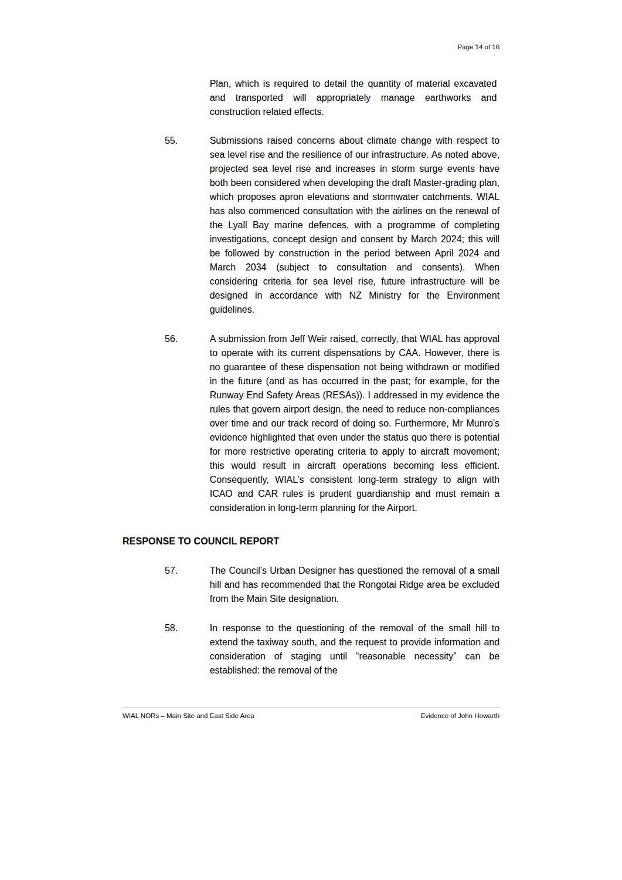Page 14 of 16
Plan, which is required to detail the quantity of material excavated and transported will appropriately manage earthworks and construction related effects.
55. Submissions raised concerns about climate change with respect to sea level rise and the resilience of our infrastructure. As noted above, projected sea level rise and increases in storm surge events have both been considered when developing the draft Master-grading plan, which proposes apron elevations and stormwater catchments. WIAL has also commenced consultation with the airlines on the renewal of the Lyall Bay marine defences, with a programme of completing investigations, concept design and consent by March 2024; this will be followed by construction in the period between April 2024 and March 2034 (subject to consultation and consents). When considering criteria for sea level rise, future infrastructure will be designed in accordance with NZ Ministry for the Environment guidelines.
56. A submission from Jeff Weir raised, correctly, that WIAL has approval to operate with its current dispensations by CAA. However, there is no guarantee of these dispensation not being withdrawn or modified in the future (and as has occurred in the past; for example, for the Runway End Safety Areas (RESAs)). I addressed in my evidence the rules that govern airport design, the need to reduce non-compliances over time and our track record of doing so. Furthermore, Mr Munro’s evidence highlighted that even under the status quo there is potential for more restrictive operating criteria to apply to aircraft movement; this would result in aircraft operations becoming less efficient. Consequently, WIAL’s consistent long-term strategy to align with ICAO and CAR rules is prudent guardianship and must remain a consideration in long-term planning for the Airport.
RESPONSE TO COUNCIL REPORT
57. The Council’s Urban Designer has questioned the removal of a small hill and has recommended that the Rongotai Ridge area be excluded from the Main Site designation.
58. In response to the questioning of the removal of the small hill to extend the taxiway south, and the request to provide information and consideration of staging until “reasonable necessity” can be established: the removal of the
WIAL NORs – Main Site and East Side Area
Evidence of John Howarth